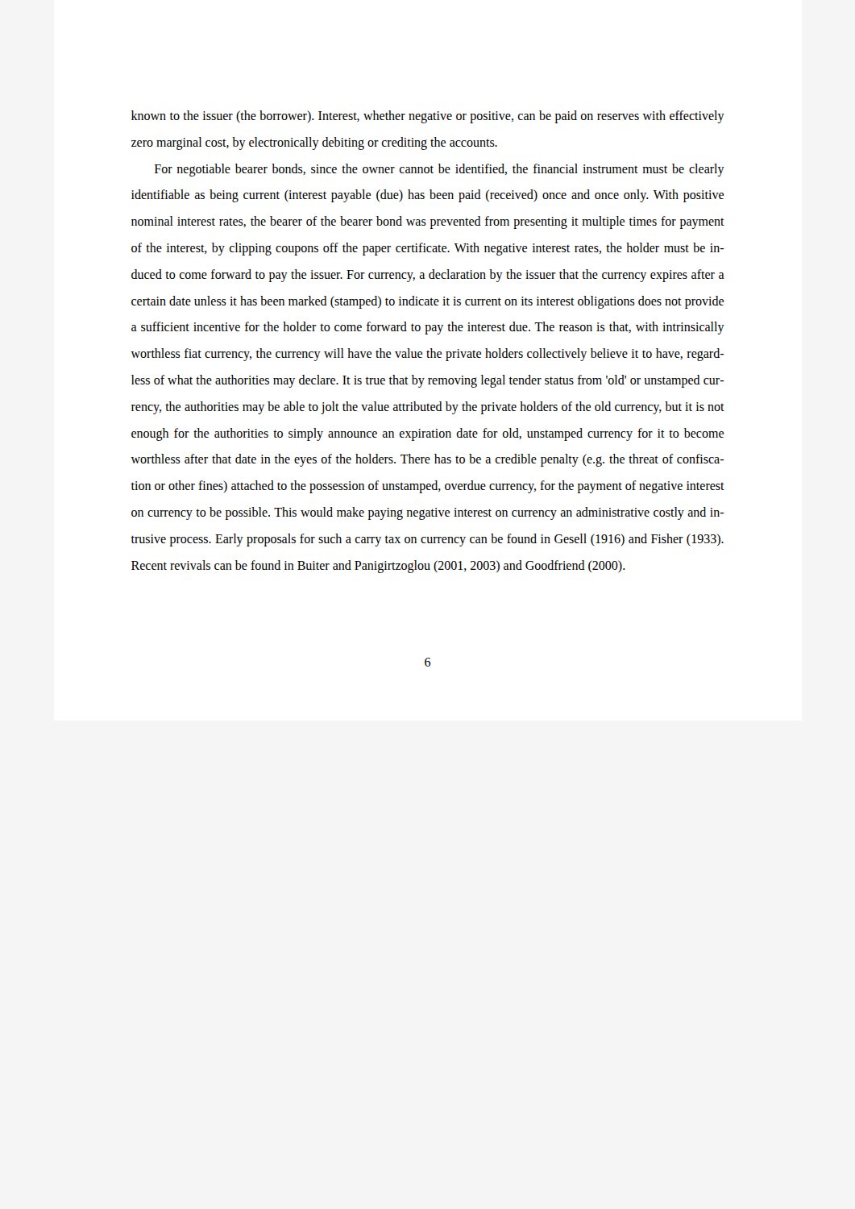known to the issuer (the borrower). Interest, whether negative or positive, can be paid on reserves with effectively zero marginal cost, by electronically debiting or crediting the accounts.
For negotiable bearer bonds, since the owner cannot be identified, the financial instrument must be clearly identifiable as being current (interest payable (due) has been paid (received) once and once only. With positive nominal interest rates, the bearer of the bearer bond was prevented from presenting it multiple times for payment of the interest, by clipping coupons off the paper certificate. With negative interest rates, the holder must be induced to come forward to pay the issuer. For currency, a declaration by the issuer that the currency expires after a certain date unless it has been marked (stamped) to indicate it is current on its interest obligations does not provide a sufficient incentive for the holder to come forward to pay the interest due. The reason is that, with intrinsically worthless fiat currency, the currency will have the value the private holders collectively believe it to have, regardless of what the authorities may declare. It is true that by removing legal tender status from 'old' or unstamped currency, the authorities may be able to jolt the value attributed by the private holders of the old currency, but it is not enough for the authorities to simply announce an expiration date for old, unstamped currency for it to become worthless after that date in the eyes of the holders. There has to be a credible penalty (e.g. the threat of confiscation or other fines) attached to the possession of unstamped, overdue currency, for the payment of negative interest on currency to be possible. This would make paying negative interest on currency an administrative costly and intrusive process. Early proposals for such a carry tax on currency can be found in Gesell (1916) and Fisher (1933). Recent revivals can be found in Buiter and Panigirtzoglou (2001, 2003) and Goodfriend (2000).
6